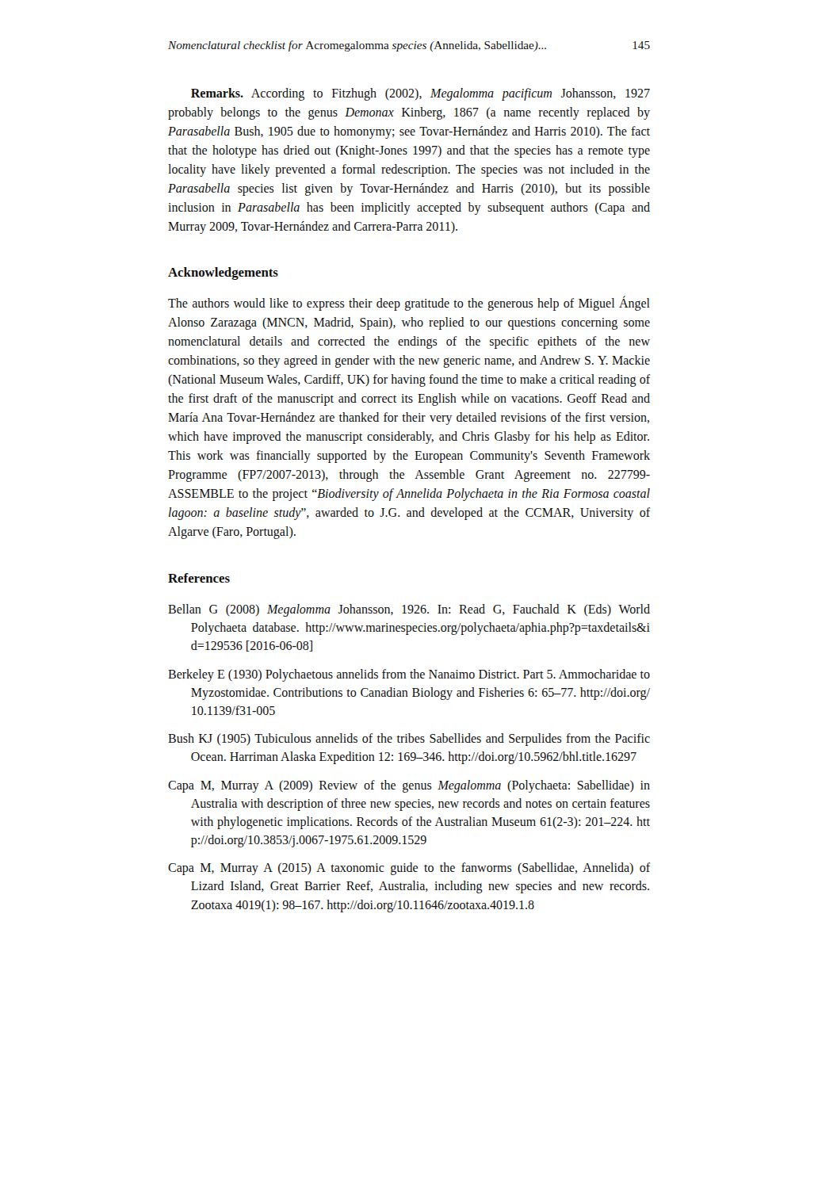Nomenclatural checklist for Acromegalomma species (Annelida, Sabellidae)... 145
Remarks. According to Fitzhugh (2002), Megalomma pacificum Johansson, 1927 probably belongs to the genus Demonax Kinberg, 1867 (a name recently replaced by Parasabella Bush, 1905 due to homonymy; see Tovar-Hernández and Harris 2010). The fact that the holotype has dried out (Knight-Jones 1997) and that the species has a remote type locality have likely prevented a formal redescription. The species was not included in the Parasabella species list given by Tovar-Hernández and Harris (2010), but its possible inclusion in Parasabella has been implicitly accepted by subsequent authors (Capa and Murray 2009, Tovar-Hernández and Carrera-Parra 2011).
Acknowledgements
The authors would like to express their deep gratitude to the generous help of Miguel Ángel Alonso Zarazaga (MNCN, Madrid, Spain), who replied to our questions concerning some nomenclatural details and corrected the endings of the specific epithets of the new combinations, so they agreed in gender with the new generic name, and Andrew S. Y. Mackie (National Museum Wales, Cardiff, UK) for having found the time to make a critical reading of the first draft of the manuscript and correct its English while on vacations. Geoff Read and María Ana Tovar-Hernández are thanked for their very detailed revisions of the first version, which have improved the manuscript considerably, and Chris Glasby for his help as Editor. This work was financially supported by the European Community's Seventh Framework Programme (FP7/2007-2013), through the Assemble Grant Agreement no. 227799-ASSEMBLE to the project “Biodiversity of Annelida Polychaeta in the Ria Formosa coastal lagoon: a baseline study”, awarded to J.G. and developed at the CCMAR, University of Algarve (Faro, Portugal).
References
Bellan G (2008) Megalomma Johansson, 1926. In: Read G, Fauchald K (Eds) World Polychaeta database. http://www.marinespecies.org/polychaeta/aphia.php?p=taxdetails&id=129536 [2016-06-08]
Berkeley E (1930) Polychaetous annelids from the Nanaimo District. Part 5. Ammocharidae to Myzostomidae. Contributions to Canadian Biology and Fisheries 6: 65–77. http://doi.org/10.1139/f31-005
Bush KJ (1905) Tubiculous annelids of the tribes Sabellides and Serpulides from the Pacific Ocean. Harriman Alaska Expedition 12: 169–346. http://doi.org/10.5962/bhl.title.16297
Capa M, Murray A (2009) Review of the genus Megalomma (Polychaeta: Sabellidae) in Australia with description of three new species, new records and notes on certain features with phylogenetic implications. Records of the Australian Museum 61(2-3): 201–224. http://doi.org/10.3853/j.0067-1975.61.2009.1529
Capa M, Murray A (2015) A taxonomic guide to the fanworms (Sabellidae, Annelida) of Lizard Island, Great Barrier Reef, Australia, including new species and new records. Zootaxa 4019(1): 98–167. http://doi.org/10.11646/zootaxa.4019.1.8